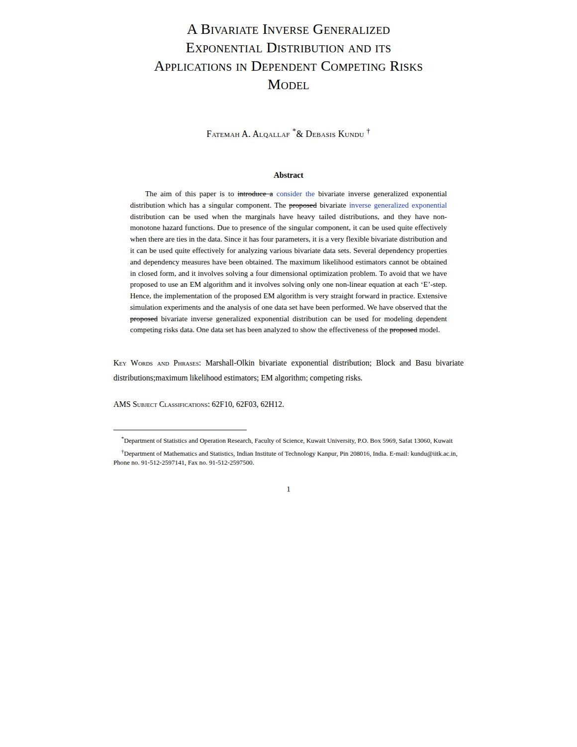A Bivariate Inverse Generalized
Exponential Distribution and its
Applications in Dependent Competing Risks
Model
Fatemah A. Alqallaf *& Debasis Kundu †
Abstract
The aim of this paper is to introduce a consider the bivariate inverse generalized exponential distribution which has a singular component. The proposed bivariate inverse generalized exponential distribution can be used when the marginals have heavy tailed distributions, and they have non-monotone hazard functions. Due to presence of the singular component, it can be used quite effectively when there are ties in the data. Since it has four parameters, it is a very flexible bivariate distribution and it can be used quite effectively for analyzing various bivariate data sets. Several dependency properties and dependency measures have been obtained. The maximum likelihood estimators cannot be obtained in closed form, and it involves solving a four dimensional optimization problem. To avoid that we have proposed to use an EM algorithm and it involves solving only one non-linear equation at each ‘E’-step. Hence, the implementation of the proposed EM algorithm is very straight forward in practice. Extensive simulation experiments and the analysis of one data set have been performed. We have observed that the proposed bivariate inverse generalized exponential distribution can be used for modeling dependent competing risks data. One data set has been analyzed to show the effectiveness of the proposed model.
Key Words and Phrases: Marshall-Olkin bivariate exponential distribution; Block and Basu bivariate distributions;maximum likelihood estimators; EM algorithm; competing risks.
AMS Subject Classifications: 62F10, 62F03, 62H12.
*Department of Statistics and Operation Research, Faculty of Science, Kuwait University, P.O. Box 5969, Safat 13060, Kuwait
†Department of Mathematics and Statistics, Indian Institute of Technology Kanpur, Pin 208016, India. E-mail: kundu@iitk.ac.in, Phone no. 91-512-2597141, Fax no. 91-512-2597500.
1